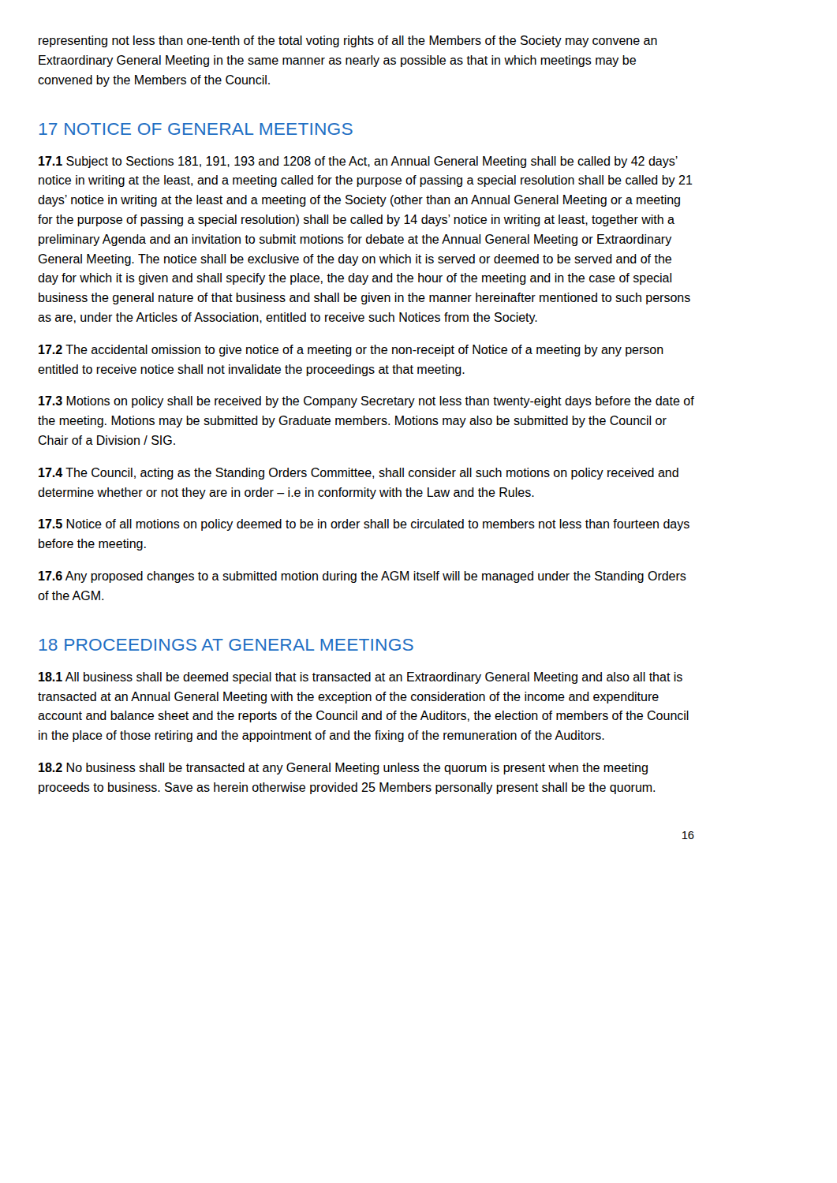representing not less than one-tenth of the total voting rights of all the Members of the Society may convene an Extraordinary General Meeting in the same manner as nearly as possible as that in which meetings may be convened by the Members of the Council.
17 Notice of General Meetings
17.1 Subject to Sections 181, 191, 193 and 1208 of the Act, an Annual General Meeting shall be called by 42 days’ notice in writing at the least, and a meeting called for the purpose of passing a special resolution shall be called by 21 days’ notice in writing at the least and a meeting of the Society (other than an Annual General Meeting or a meeting for the purpose of passing a special resolution) shall be called by 14 days’ notice in writing at least, together with a preliminary Agenda and an invitation to submit motions for debate at the Annual General Meeting or Extraordinary General Meeting. The notice shall be exclusive of the day on which it is served or deemed to be served and of the day for which it is given and shall specify the place, the day and the hour of the meeting and in the case of special business the general nature of that business and shall be given in the manner hereinafter mentioned to such persons as are, under the Articles of Association, entitled to receive such Notices from the Society.
17.2 The accidental omission to give notice of a meeting or the non-receipt of Notice of a meeting by any person entitled to receive notice shall not invalidate the proceedings at that meeting.
17.3 Motions on policy shall be received by the Company Secretary not less than twenty-eight days before the date of the meeting. Motions may be submitted by Graduate members. Motions may also be submitted by the Council or Chair of a Division / SIG.
17.4 The Council, acting as the Standing Orders Committee, shall consider all such motions on policy received and determine whether or not they are in order – i.e in conformity with the Law and the Rules.
17.5 Notice of all motions on policy deemed to be in order shall be circulated to members not less than fourteen days before the meeting.
17.6 Any proposed changes to a submitted motion during the AGM itself will be managed under the Standing Orders of the AGM.
18 Proceedings at General Meetings
18.1 All business shall be deemed special that is transacted at an Extraordinary General Meeting and also all that is transacted at an Annual General Meeting with the exception of the consideration of the income and expenditure account and balance sheet and the reports of the Council and of the Auditors, the election of members of the Council in the place of those retiring and the appointment of and the fixing of the remuneration of the Auditors.
18.2 No business shall be transacted at any General Meeting unless the quorum is present when the meeting proceeds to business. Save as herein otherwise provided 25 Members personally present shall be the quorum.
16